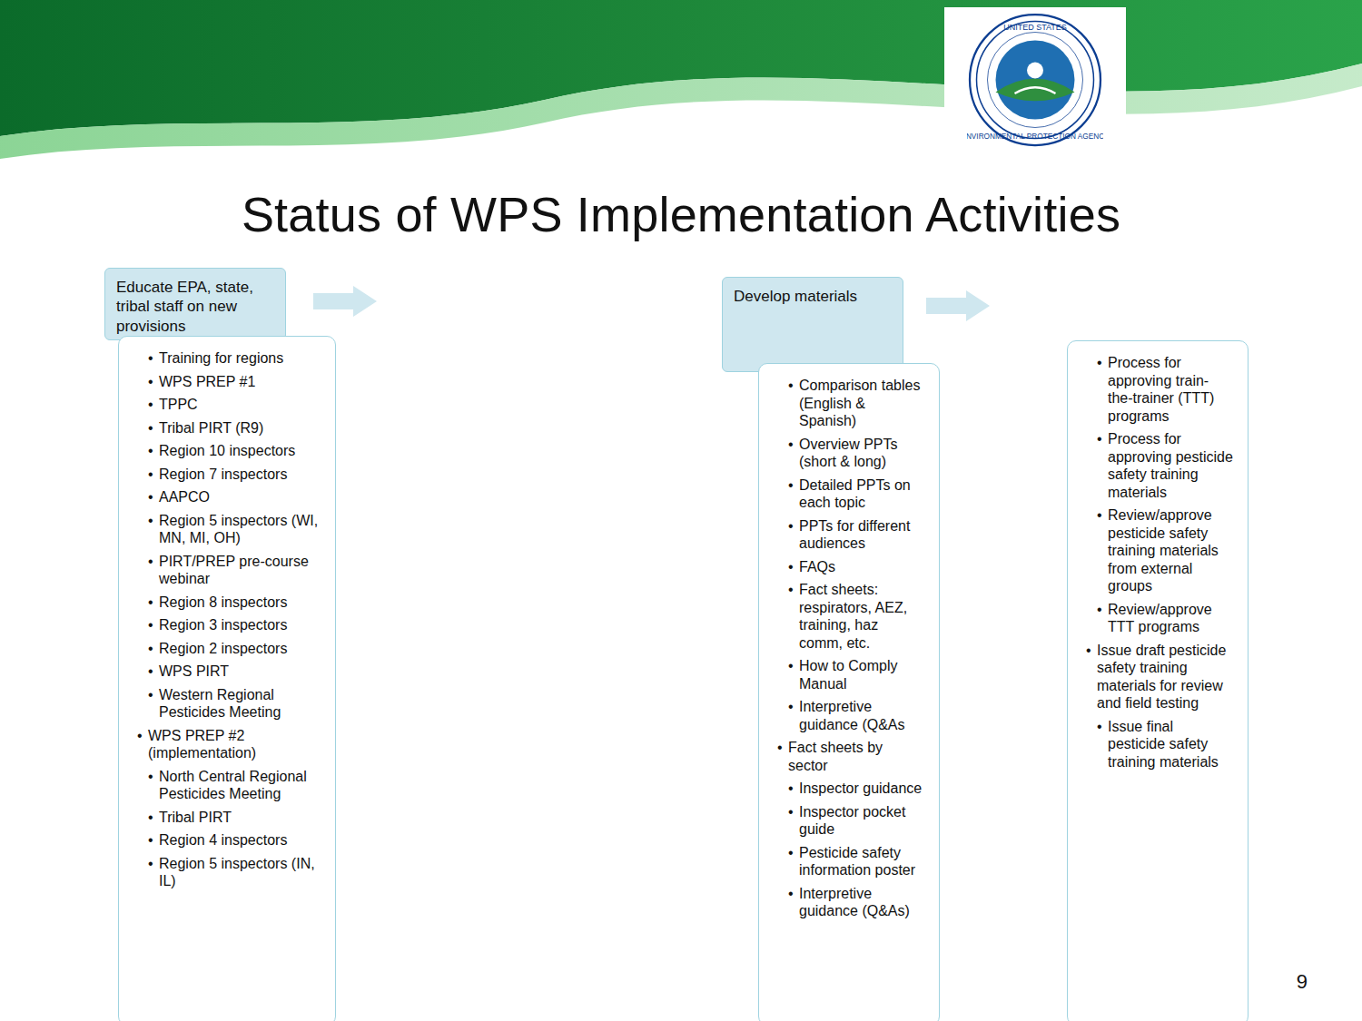UNITED STATES ENVIRONMENTAL PROTECTION AGENCY
Status of WPS Implementation Activities
Educate EPA, state, tribal staff on new provisions
Develop materials
Training for regions
WPS PREP #1
TPPC
Tribal PIRT (R9)
Region 10 inspectors
Region 7 inspectors
AAPCO
Region 5 inspectors (WI, MN, MI, OH)
PIRT/PREP pre-course webinar
Region 8 inspectors
Region 3 inspectors
Region 2 inspectors
WPS PIRT
Western Regional Pesticides Meeting
WPS PREP #2 (implementation)
North Central Regional Pesticides Meeting
Tribal PIRT
Region 4 inspectors
Region 5 inspectors (IN, IL)
Comparison tables (English & Spanish)
Overview PPTs (short & long)
Detailed PPTs on each topic
PPTs for different audiences
FAQs
Fact sheets: respirators, AEZ, training, haz comm, etc.
How to Comply Manual
Interpretive guidance (Q&As
Fact sheets by sector
Inspector guidance
Inspector pocket guide
Pesticide safety information poster
Interpretive guidance (Q&As)
Process for approving train-the-trainer (TTT) programs
Process for approving pesticide safety training materials
Review/approve pesticide safety training materials from external groups
Review/approve TTT programs
Issue draft pesticide safety training materials for review and field testing
Issue final pesticide safety training materials
9